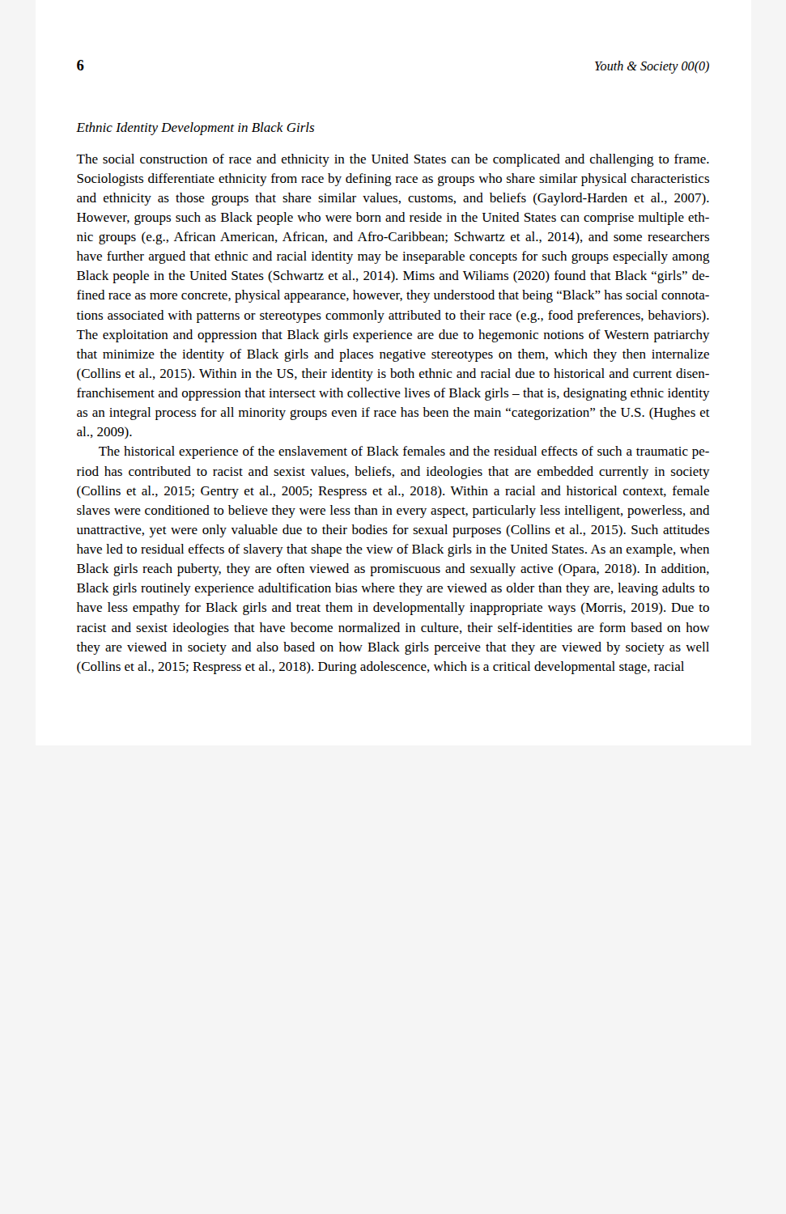6 Youth & Society 00(0)
Ethnic Identity Development in Black Girls
The social construction of race and ethnicity in the United States can be complicated and challenging to frame. Sociologists differentiate ethnicity from race by defining race as groups who share similar physical characteristics and ethnicity as those groups that share similar values, customs, and beliefs (Gaylord-Harden et al., 2007). However, groups such as Black people who were born and reside in the United States can comprise multiple ethnic groups (e.g., African American, African, and Afro-Caribbean; Schwartz et al., 2014), and some researchers have further argued that ethnic and racial identity may be inseparable concepts for such groups especially among Black people in the United States (Schwartz et al., 2014). Mims and Wiliams (2020) found that Black “girls” defined race as more concrete, physical appearance, however, they understood that being “Black” has social connotations associated with patterns or stereotypes commonly attributed to their race (e.g., food preferences, behaviors). The exploitation and oppression that Black girls experience are due to hegemonic notions of Western patriarchy that minimize the identity of Black girls and places negative stereotypes on them, which they then internalize (Collins et al., 2015). Within in the US, their identity is both ethnic and racial due to historical and current disenfranchisement and oppression that intersect with collective lives of Black girls – that is, designating ethnic identity as an integral process for all minority groups even if race has been the main “categorization” the U.S. (Hughes et al., 2009).
The historical experience of the enslavement of Black females and the residual effects of such a traumatic period has contributed to racist and sexist values, beliefs, and ideologies that are embedded currently in society (Collins et al., 2015; Gentry et al., 2005; Respress et al., 2018). Within a racial and historical context, female slaves were conditioned to believe they were less than in every aspect, particularly less intelligent, powerless, and unattractive, yet were only valuable due to their bodies for sexual purposes (Collins et al., 2015). Such attitudes have led to residual effects of slavery that shape the view of Black girls in the United States. As an example, when Black girls reach puberty, they are often viewed as promiscuous and sexually active (Opara, 2018). In addition, Black girls routinely experience adultification bias where they are viewed as older than they are, leaving adults to have less empathy for Black girls and treat them in developmentally inappropriate ways (Morris, 2019). Due to racist and sexist ideologies that have become normalized in culture, their self-identities are form based on how they are viewed in society and also based on how Black girls perceive that they are viewed by society as well (Collins et al., 2015; Respress et al., 2018). During adolescence, which is a critical developmental stage, racial